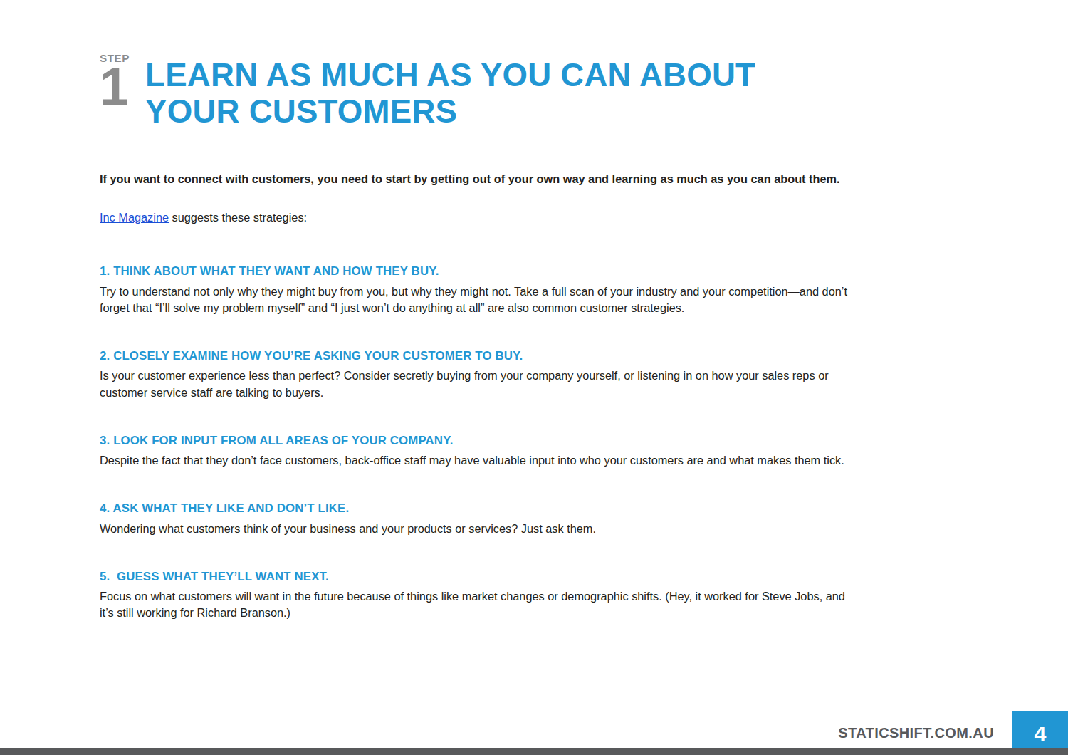STEP 1
LEARN AS MUCH AS YOU CAN ABOUT YOUR CUSTOMERS
If you want to connect with customers, you need to start by getting out of your own way and learning as much as you can about them.
Inc Magazine suggests these strategies:
1. Think about what they want and how they buy.
Try to understand not only why they might buy from you, but why they might not. Take a full scan of your industry and your competition—and don’t forget that “I’ll solve my problem myself” and “I just won’t do anything at all” are also common customer strategies.
2. Closely examine how you’re asking your customer to buy.
Is your customer experience less than perfect? Consider secretly buying from your company yourself, or listening in on how your sales reps or customer service staff are talking to buyers.
3. Look for input from all areas of your company.
Despite the fact that they don’t face customers, back-office staff may have valuable input into who your customers are and what makes them tick.
4. Ask what they like and don’t like.
Wondering what customers think of your business and your products or services? Just ask them.
5. Guess what they’ll want next.
Focus on what customers will want in the future because of things like market changes or demographic shifts. (Hey, it worked for Steve Jobs, and it’s still working for Richard Branson.)
STATICSHIFT.COM.AU
4